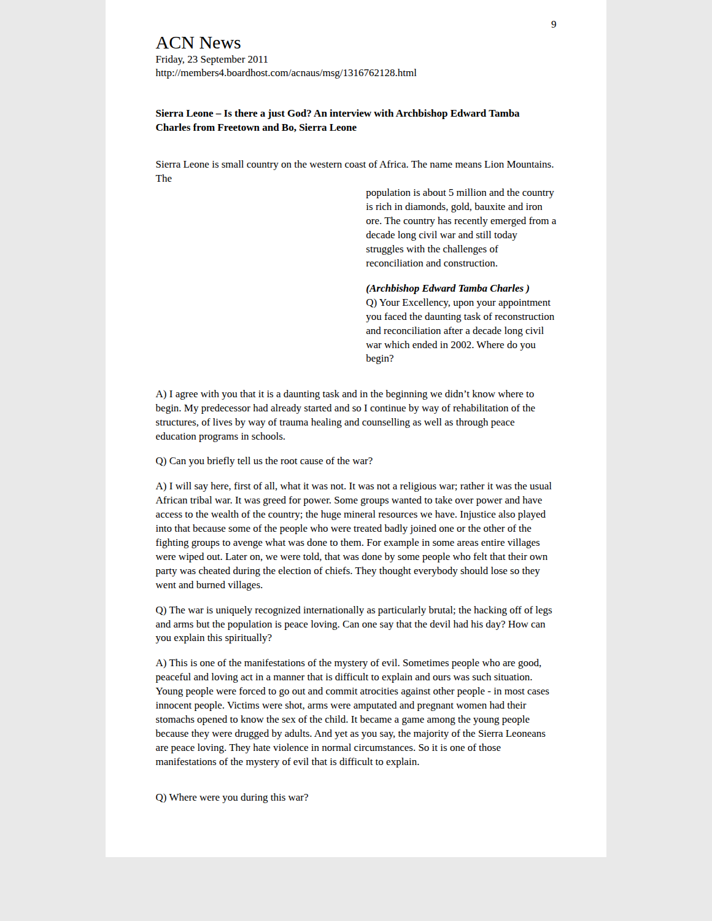9
ACN News
Friday, 23 September 2011
http://members4.boardhost.com/acnaus/msg/1316762128.html
Sierra Leone – Is there a just God? An interview with Archbishop Edward Tamba Charles from Freetown and Bo, Sierra Leone
Sierra Leone is small country on the western coast of Africa. The name means Lion Mountains. The
population is about 5 million and the country is rich in diamonds, gold, bauxite and iron ore. The country has recently emerged from a decade long civil war and still today struggles with the challenges of reconciliation and construction.
(Archbishop Edward Tamba Charles )
Q) Your Excellency, upon your appointment you faced the daunting task of reconstruction and reconciliation after a decade long civil war which ended in 2002. Where do you begin?
A) I agree with you that it is a daunting task and in the beginning we didn’t know where to begin. My predecessor had already started and so I continue by way of rehabilitation of the structures, of lives by way of trauma healing and counselling as well as through peace education programs in schools.
Q) Can you briefly tell us the root cause of the war?
A) I will say here, first of all, what it was not. It was not a religious war; rather it was the usual African tribal war. It was greed for power. Some groups wanted to take over power and have access to the wealth of the country; the huge mineral resources we have. Injustice also played into that because some of the people who were treated badly joined one or the other of the fighting groups to avenge what was done to them. For example in some areas entire villages were wiped out. Later on, we were told, that was done by some people who felt that their own party was cheated during the election of chiefs. They thought everybody should lose so they went and burned villages.
Q) The war is uniquely recognized internationally as particularly brutal; the hacking off of legs and arms but the population is peace loving. Can one say that the devil had his day? How can you explain this spiritually?
A) This is one of the manifestations of the mystery of evil. Sometimes people who are good, peaceful and loving act in a manner that is difficult to explain and ours was such situation. Young people were forced to go out and commit atrocities against other people - in most cases innocent people. Victims were shot, arms were amputated and pregnant women had their stomachs opened to know the sex of the child. It became a game among the young people because they were drugged by adults. And yet as you say, the majority of the Sierra Leoneans are peace loving. They hate violence in normal circumstances. So it is one of those manifestations of the mystery of evil that is difficult to explain.
Q) Where were you during this war?